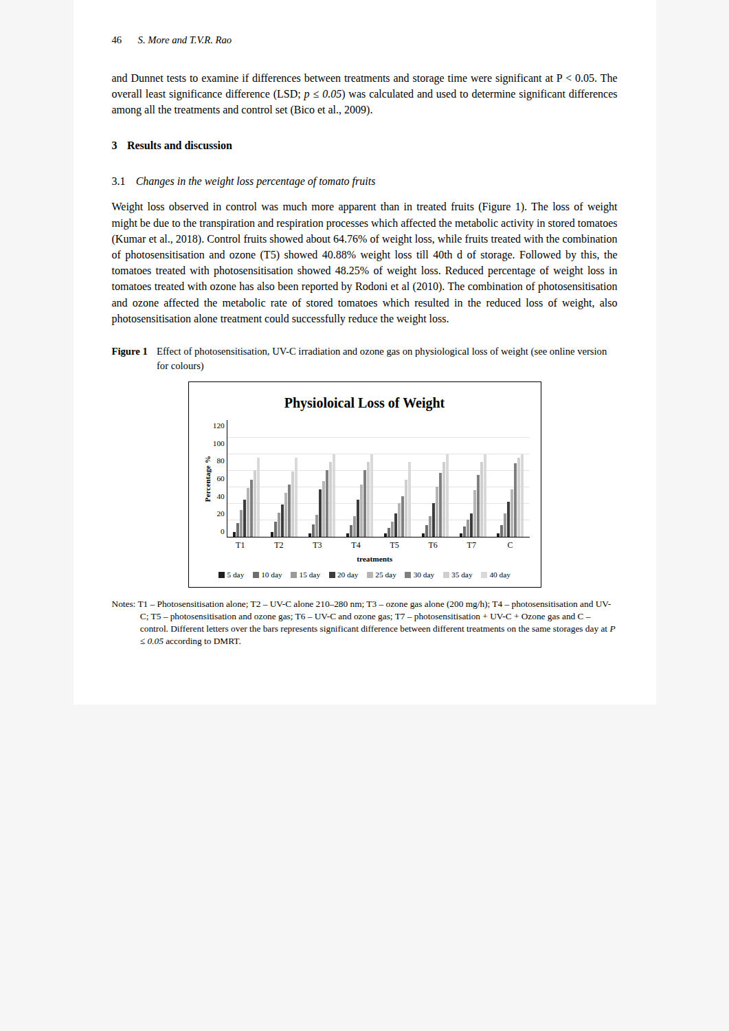46 S. More and T.V.R. Rao
and Dunnet tests to examine if differences between treatments and storage time were significant at P < 0.05. The overall least significance difference (LSD; p ≤ 0.05) was calculated and used to determine significant differences among all the treatments and control set (Bico et al., 2009).
3 Results and discussion
3.1 Changes in the weight loss percentage of tomato fruits
Weight loss observed in control was much more apparent than in treated fruits (Figure 1). The loss of weight might be due to the transpiration and respiration processes which affected the metabolic activity in stored tomatoes (Kumar et al., 2018). Control fruits showed about 64.76% of weight loss, while fruits treated with the combination of photosensitisation and ozone (T5) showed 40.88% weight loss till 40th d of storage. Followed by this, the tomatoes treated with photosensitisation showed 48.25% of weight loss. Reduced percentage of weight loss in tomatoes treated with ozone has also been reported by Rodoni et al (2010). The combination of photosensitisation and ozone affected the metabolic rate of stored tomatoes which resulted in the reduced loss of weight, also photosensitisation alone treatment could successfully reduce the weight loss.
Figure 1 Effect of photosensitisation, UV-C irradiation and ozone gas on physiological loss of weight (see online version for colours)
Physioloical Loss of Weight
Percentage %
120100806040200
T1 T2 T3 T4 T5 T6 T7 C
treatments
5 day 10 day 15 day 20 day 25 day 30 day 35 day 40 day
Notes: T1 – Photosensitisation alone; T2 – UV-C alone 210–280 nm; T3 – ozone gas alone (200 mg/h); T4 – photosensitisation and UV-C; T5 – photosensitisation and ozone gas; T6 – UV-C and ozone gas; T7 – photosensitisation + UV-C + Ozone gas and C – control. Different letters over the bars represents significant difference between different treatments on the same storages day at P ≤ 0.05 according to DMRT.